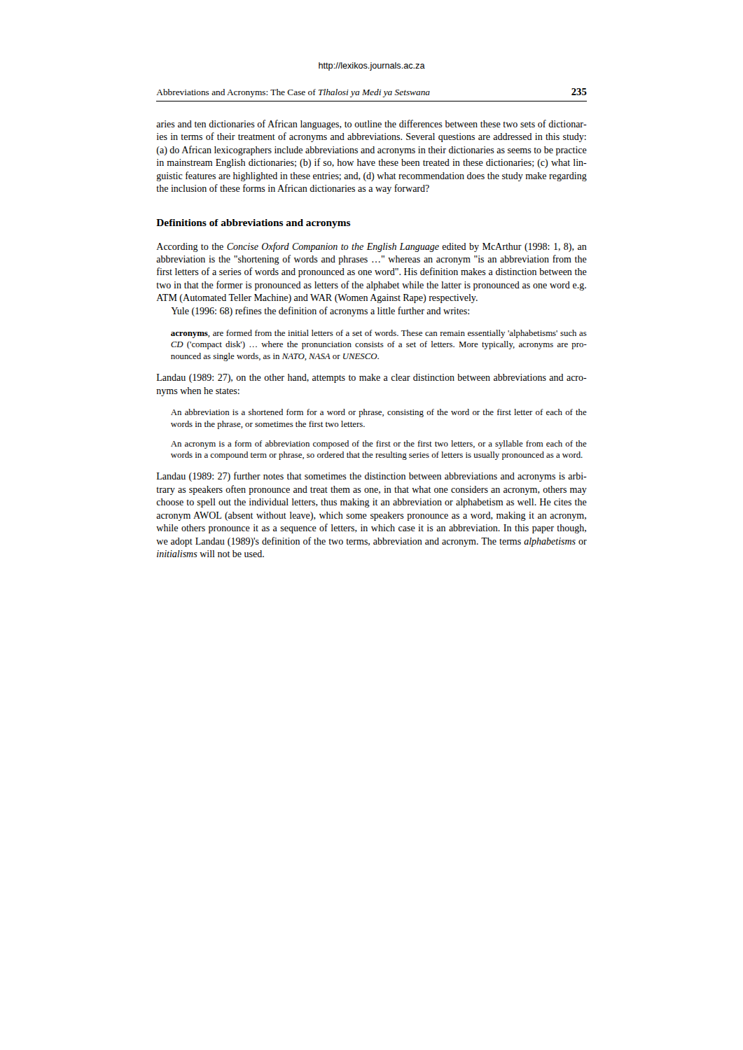http://lexikos.journals.ac.za
Abbreviations and Acronyms: The Case of Tlhalosi ya Medi ya Setswana 235
aries and ten dictionaries of African languages, to outline the differences between these two sets of dictionaries in terms of their treatment of acronyms and abbreviations. Several questions are addressed in this study: (a) do African lexicographers include abbreviations and acronyms in their dictionaries as seems to be practice in mainstream English dictionaries; (b) if so, how have these been treated in these dictionaries; (c) what linguistic features are highlighted in these entries; and, (d) what recommendation does the study make regarding the inclusion of these forms in African dictionaries as a way forward?
Definitions of abbreviations and acronyms
According to the Concise Oxford Companion to the English Language edited by McArthur (1998: 1, 8), an abbreviation is the "shortening of words and phrases …" whereas an acronym "is an abbreviation from the first letters of a series of words and pronounced as one word". His definition makes a distinction between the two in that the former is pronounced as letters of the alphabet while the latter is pronounced as one word e.g. ATM (Automated Teller Machine) and WAR (Women Against Rape) respectively.
Yule (1996: 68) refines the definition of acronyms a little further and writes:
acronyms, are formed from the initial letters of a set of words. These can remain essentially 'alphabetisms' such as CD ('compact disk') … where the pronunciation consists of a set of letters. More typically, acronyms are pronounced as single words, as in NATO, NASA or UNESCO.
Landau (1989: 27), on the other hand, attempts to make a clear distinction between abbreviations and acronyms when he states:
An abbreviation is a shortened form for a word or phrase, consisting of the word or the first letter of each of the words in the phrase, or sometimes the first two letters.
An acronym is a form of abbreviation composed of the first or the first two letters, or a syllable from each of the words in a compound term or phrase, so ordered that the resulting series of letters is usually pronounced as a word.
Landau (1989: 27) further notes that sometimes the distinction between abbreviations and acronyms is arbitrary as speakers often pronounce and treat them as one, in that what one considers an acronym, others may choose to spell out the individual letters, thus making it an abbreviation or alphabetism as well. He cites the acronym AWOL (absent without leave), which some speakers pronounce as a word, making it an acronym, while others pronounce it as a sequence of letters, in which case it is an abbreviation. In this paper though, we adopt Landau (1989)'s definition of the two terms, abbreviation and acronym. The terms alphabetisms or initialisms will not be used.